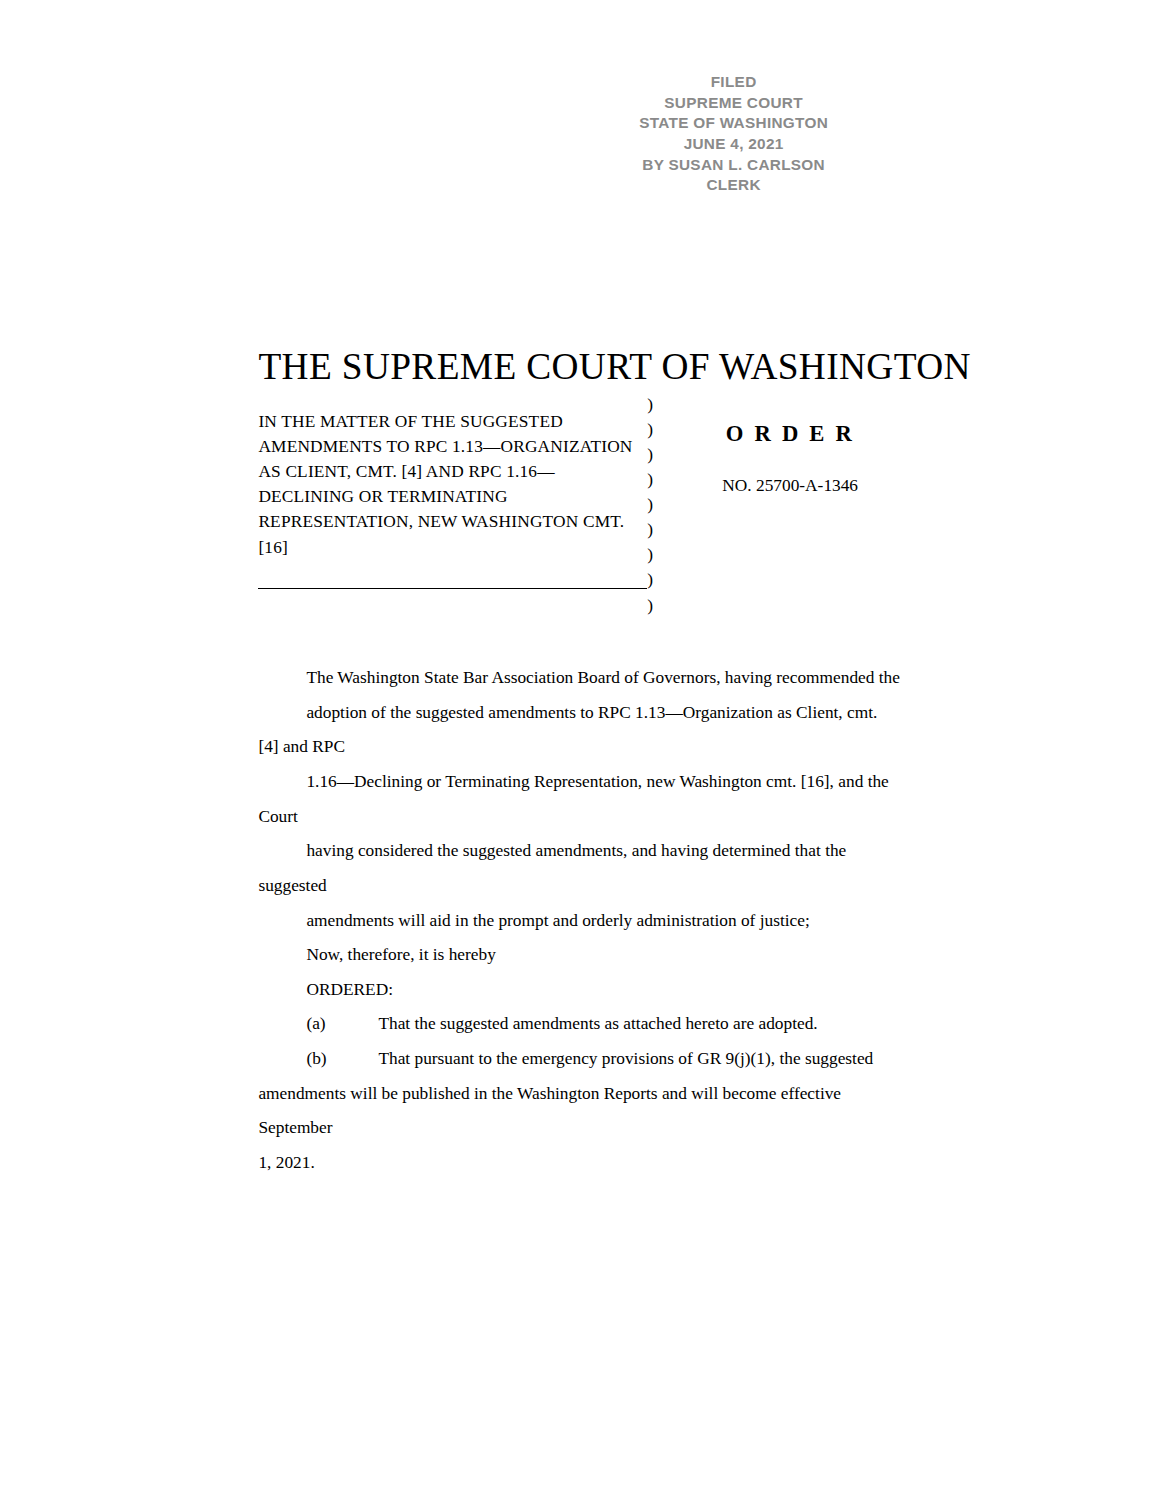FILED
SUPREME COURT
STATE OF WASHINGTON
JUNE 4, 2021
BY SUSAN L. CARLSON
CLERK
THE SUPREME COURT OF WASHINGTON
| IN THE MATTER OF THE SUGGESTED AMENDMENTS TO RPC 1.13—ORGANIZATION AS CLIENT, CMT. [4] AND RPC 1.16— DECLINING OR TERMINATING REPRESENTATION, NEW WASHINGTON CMT. [16] | ) ) ) ) ) ) ) ) ) | O R D E R NO. 25700-A-1346 |
The Washington State Bar Association Board of Governors, having recommended the
adoption of the suggested amendments to RPC 1.13—Organization as Client, cmt. [4] and RPC
1.16—Declining or Terminating Representation, new Washington cmt. [16], and the Court
having considered the suggested amendments, and having determined that the suggested
amendments will aid in the prompt and orderly administration of justice;
Now, therefore, it is hereby
ORDERED:
(a) That the suggested amendments as attached hereto are adopted.
(b) That pursuant to the emergency provisions of GR 9(j)(1), the suggested
amendments will be published in the Washington Reports and will become effective September
1, 2021.